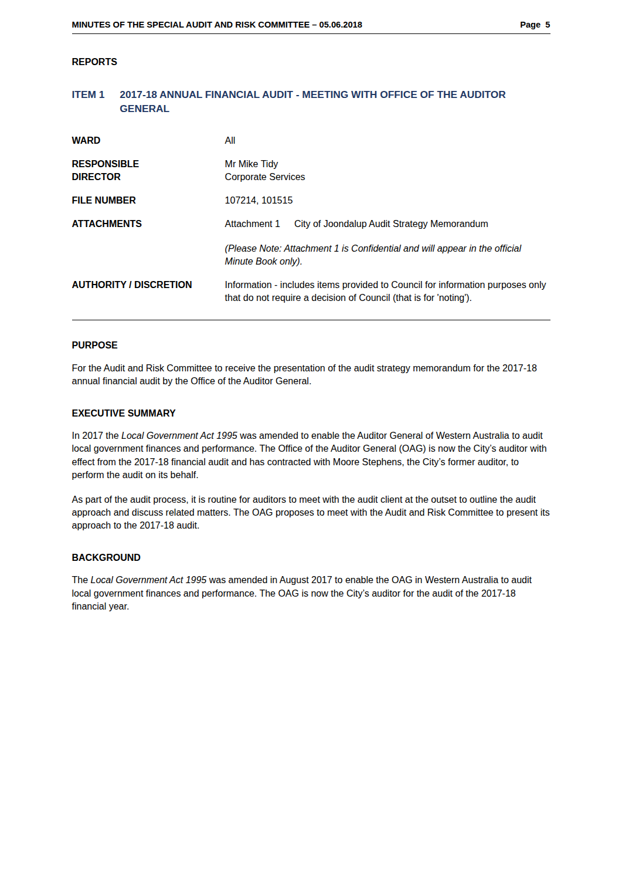MINUTES OF THE SPECIAL AUDIT AND RISK COMMITTEE – 05.06.2018 Page 5
REPORTS
ITEM 1 2017-18 ANNUAL FINANCIAL AUDIT - MEETING WITH OFFICE OF THE AUDITOR GENERAL
| WARD | All |
| RESPONSIBLE DIRECTOR | Mr Mike Tidy Corporate Services |
| FILE NUMBER | 107214, 101515 |
| ATTACHMENTS | Attachment 1 City of Joondalup Audit Strategy Memorandum (Please Note: Attachment 1 is Confidential and will appear in the official Minute Book only). |
| AUTHORITY / DISCRETION | Information - includes items provided to Council for information purposes only that do not require a decision of Council (that is for 'noting'). |
PURPOSE
For the Audit and Risk Committee to receive the presentation of the audit strategy memorandum for the 2017-18 annual financial audit by the Office of the Auditor General.
EXECUTIVE SUMMARY
In 2017 the Local Government Act 1995 was amended to enable the Auditor General of Western Australia to audit local government finances and performance. The Office of the Auditor General (OAG) is now the City’s auditor with effect from the 2017-18 financial audit and has contracted with Moore Stephens, the City’s former auditor, to perform the audit on its behalf.
As part of the audit process, it is routine for auditors to meet with the audit client at the outset to outline the audit approach and discuss related matters. The OAG proposes to meet with the Audit and Risk Committee to present its approach to the 2017-18 audit.
BACKGROUND
The Local Government Act 1995 was amended in August 2017 to enable the OAG in Western Australia to audit local government finances and performance. The OAG is now the City’s auditor for the audit of the 2017-18 financial year.